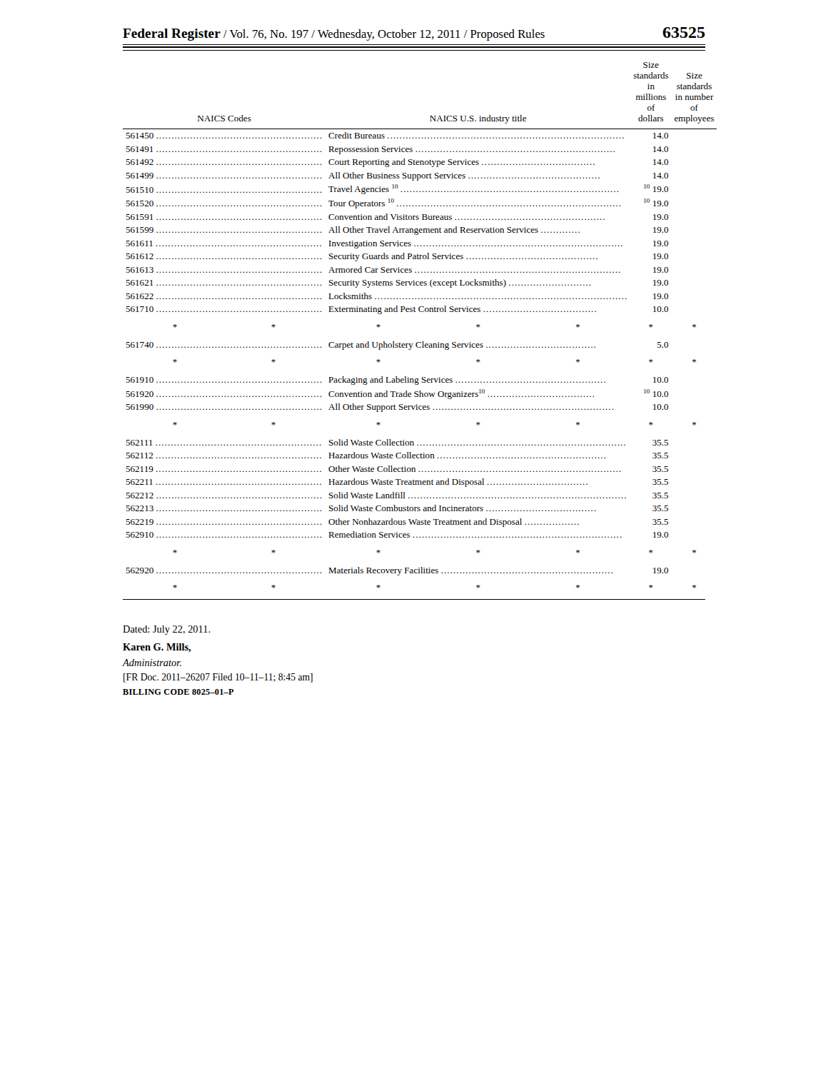Federal Register / Vol. 76, No. 197 / Wednesday, October 12, 2011 / Proposed Rules
63525
| NAICS Codes | NAICS U.S. industry title | Size standards in millions of dollars | Size standards in number of employees |
| --- | --- | --- | --- |
| 561450 ...................................................... | Credit Bureaus ............................................................................. | 14.0 | |
| 561491 ...................................................... | Repossession Services ................................................................. | 14.0 | |
| 561492 ...................................................... | Court Reporting and Stenotype Services ..................................... | 14.0 | |
| 561499 ...................................................... | All Other Business Support Services ........................................... | 14.0 | |
| 561510 ...................................................... | Travel Agencies 10 ....................................................................... | 10 19.0 | |
| 561520 ...................................................... | Tour Operators 10 ......................................................................... | 10 19.0 | |
| 561591 ...................................................... | Convention and Visitors Bureaus ................................................. | 19.0 | |
| 561599 ...................................................... | All Other Travel Arrangement and Reservation Services ............. | 19.0 | |
| 561611 ...................................................... | Investigation Services .................................................................... | 19.0 | |
| 561612 ...................................................... | Security Guards and Patrol Services ........................................... | 19.0 | |
| 561613 ...................................................... | Armored Car Services ................................................................... | 19.0 | |
| 561621 ...................................................... | Security Systems Services (except Locksmiths) ........................... | 19.0 | |
| 561622 ...................................................... | Locksmiths .................................................................................. | 19.0 | |
| 561710 ...................................................... | Exterminating and Pest Control Services ..................................... | 10.0 | |
| * * | * * * | * | * |
| 561740 ...................................................... | Carpet and Upholstery Cleaning Services .................................... | 5.0 | |
| * * | * * * | * | * |
| 561910 ...................................................... | Packaging and Labeling Services ................................................. | 10.0 | |
| 561920 ...................................................... | Convention and Trade Show Organizers 10 ................................... | 10 10.0 | |
| 561990 ...................................................... | All Other Support Services ........................................................... | 10.0 | |
| * * | * * * | * | * |
| 562111 ...................................................... | Solid Waste Collection .................................................................... | 35.5 | |
| 562112 ...................................................... | Hazardous Waste Collection ....................................................... | 35.5 | |
| 562119 ...................................................... | Other Waste Collection .................................................................. | 35.5 | |
| 562211 ...................................................... | Hazardous Waste Treatment and Disposal ................................. | 35.5 | |
| 562212 ...................................................... | Solid Waste Landfill ....................................................................... | 35.5 | |
| 562213 ...................................................... | Solid Waste Combustors and Incinerators .................................... | 35.5 | |
| 562219 ...................................................... | Other Nonhazardous Waste Treatment and Disposal .................. | 35.5 | |
| 562910 ...................................................... | Remediation Services .................................................................... | 19.0 | |
| * * | * * * | * | * |
| 562920 ...................................................... | Materials Recovery Facilities ........................................................ | 19.0 | |
| * * | * * * | * | * |
Dated: July 22, 2011.
Karen G. Mills,
Administrator.
[FR Doc. 2011–26207 Filed 10–11–11; 8:45 am]
BILLING CODE 8025–01–P